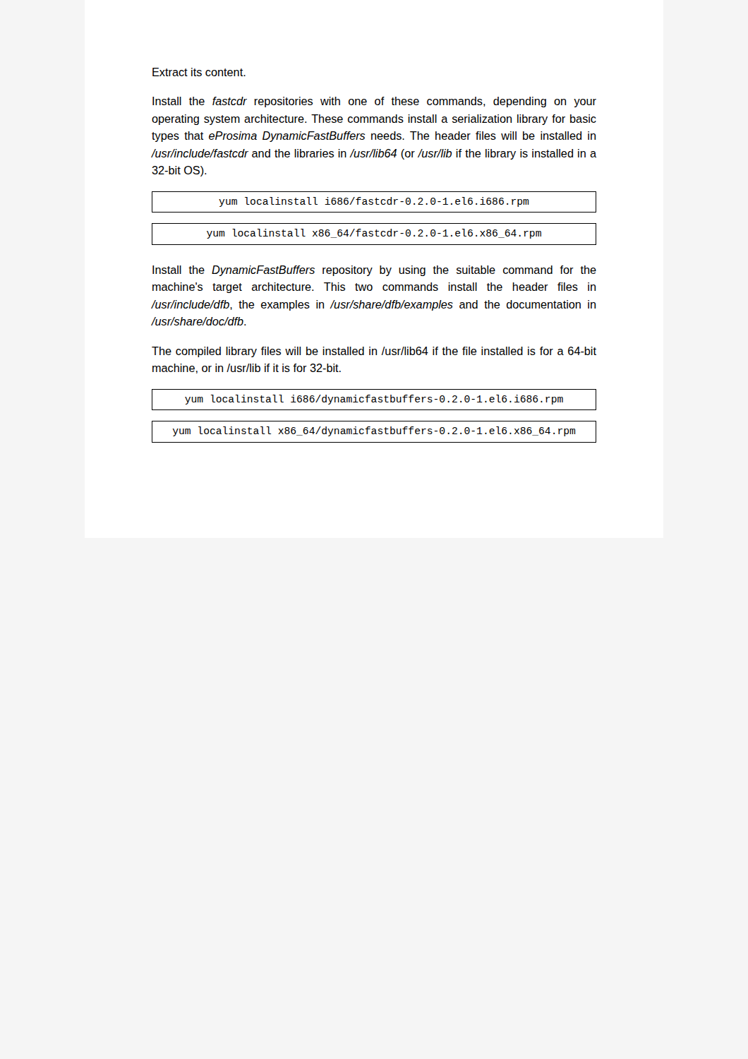Extract its content.
Install the fastcdr repositories with one of these commands, depending on your operating system architecture. These commands install a serialization library for basic types that eProsima DynamicFastBuffers needs. The header files will be installed in /usr/include/fastcdr and the libraries in /usr/lib64 (or /usr/lib if the library is installed in a 32-bit OS).
yum localinstall i686/fastcdr-0.2.0-1.el6.i686.rpm
yum localinstall x86_64/fastcdr-0.2.0-1.el6.x86_64.rpm
Install the DynamicFastBuffers repository by using the suitable command for the machine's target architecture. This two commands install the header files in /usr/include/dfb, the examples in /usr/share/dfb/examples and the documentation in /usr/share/doc/dfb.
The compiled library files will be installed in /usr/lib64 if the file installed is for a 64-bit machine, or in /usr/lib if it is for 32-bit.
yum localinstall i686/dynamicfastbuffers-0.2.0-1.el6.i686.rpm
yum localinstall x86_64/dynamicfastbuffers-0.2.0-1.el6.x86_64.rpm